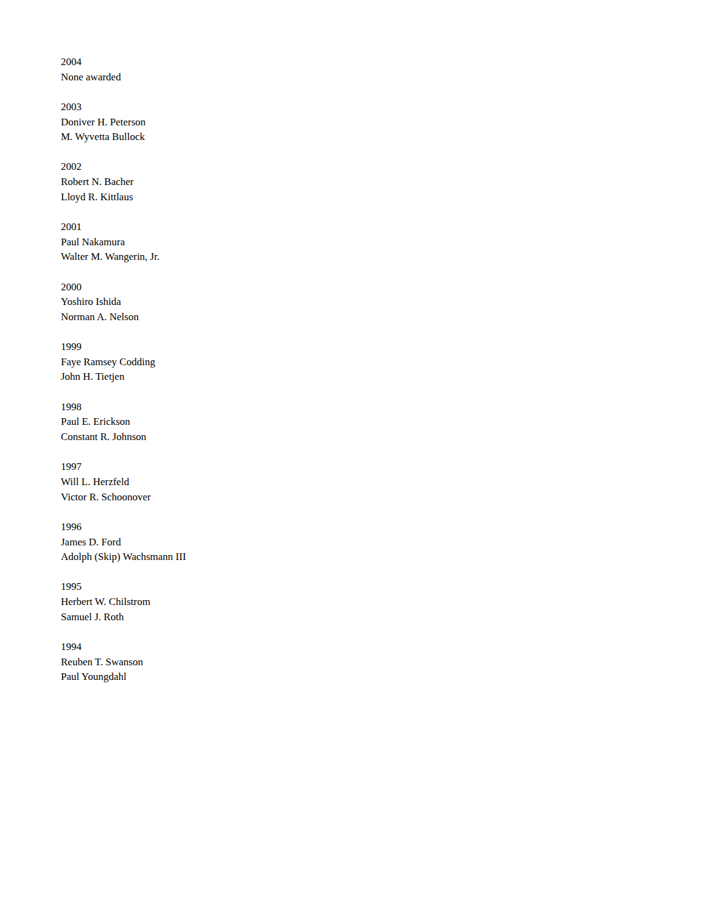2004 None awarded
2003 Doniver H. Peterson M. Wyvetta Bullock
2002 Robert N. Bacher Lloyd R. Kittlaus
2001 Paul Nakamura Walter M. Wangerin, Jr.
2000 Yoshiro Ishida Norman A. Nelson
1999 Faye Ramsey Codding John H. Tietjen
1998 Paul E. Erickson Constant R. Johnson
1997 Will L. Herzfeld Victor R. Schoonover
1996 James D. Ford Adolph (Skip) Wachsmann III
1995 Herbert W. Chilstrom Samuel J. Roth
1994 Reuben T. Swanson Paul Youngdahl